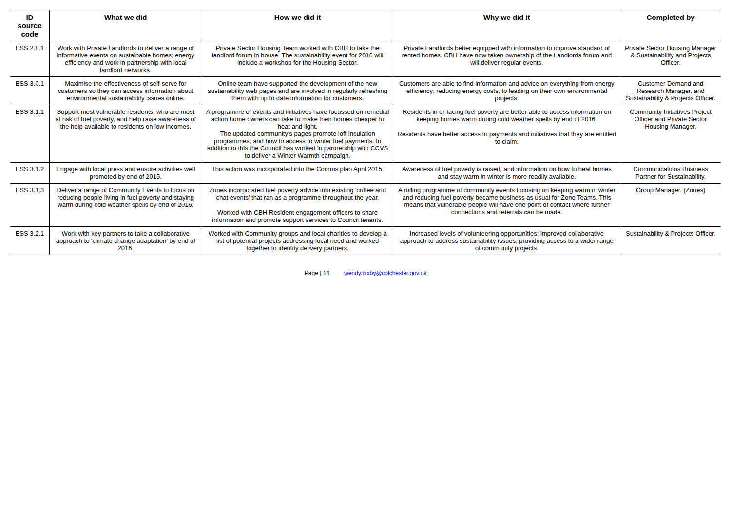| ID source code | What we did | How we did it | Why we did it | Completed by |
| --- | --- | --- | --- | --- |
| ESS 2.8.1 | Work with Private Landlords to deliver a range of informative events on sustainable homes; energy efficiency and work in partnership with local landlord networks. | Private Sector Housing Team worked with CBH to take the landlord forum in house. The sustainability event for 2016 will include a workshop for the Housing Sector. | Private Landlords better equipped with information to improve standard of rented homes. CBH have now taken ownership of the Landlords forum and will deliver regular events. | Private Sector Housing Manager & Sustainability and Projects Officer. |
| ESS 3.0.1 | Maximise the effectiveness of self-serve for customers so they can access information about environmental sustainability issues online. | Online team have supported the development of the new sustainability web pages and are involved in regularly refreshing them with up to date information for customers. | Customers are able to find information and advice on everything from energy efficiency; reducing energy costs; to leading on their own environmental projects. | Customer Demand and Research Manager, and Sustainability & Projects Officer. |
| ESS 3.1.1 | Support most vulnerable residents, who are most at risk of fuel poverty, and help raise awareness of the help available to residents on low incomes. | A programme of events and initiatives have focussed on remedial action home owners can take to make their homes cheaper to heat and light. The updated community's pages promote loft insulation programmes; and how to access to winter fuel payments. In addition to this the Council has worked in partnership with CCVS to deliver a Winter Warmth campaign. | Residents in or facing fuel poverty are better able to access information on keeping homes warm during cold weather spells by end of 2016. Residents have better access to payments and initiatives that they are entitled to claim. | Community Initiatives Project Officer and Private Sector Housing Manager. |
| ESS 3.1.2 | Engage with local press and ensure activities well promoted by end of 2015. | This action was incorporated into the Comms plan April 2015. | Awareness of fuel poverty is raised, and information on how to heat homes and stay warm in winter is more readily available. | Communications Business Partner for Sustainability. |
| ESS 3.1.3 | Deliver a range of Community Events to focus on reducing people living in fuel poverty and staying warm during cold weather spells by end of 2016. | Zones incorporated fuel poverty advice into existing 'coffee and chat events' that ran as a programme throughout the year. Worked with CBH Resident engagement officers to share information and promote support services to Council tenants. | A rolling programme of community events focusing on keeping warm in winter and reducing fuel poverty became business as usual for Zone Teams. This means that vulnerable people will have one point of contact where further connections and referrals can be made. | Group Manager. (Zones) |
| ESS 3.2.1 | Work with key partners to take a collaborative approach to 'climate change adaptation' by end of 2016. | Worked with Community groups and local charities to develop a list of potential projects addressing local need and worked together to identify delivery partners. | Increased levels of volunteering opportunities; improved collaborative approach to address sustainability issues; providing access to a wider range of community projects. | Sustainability & Projects Officer. |
Page | 14 wendy.bixby@colchester.gov.uk